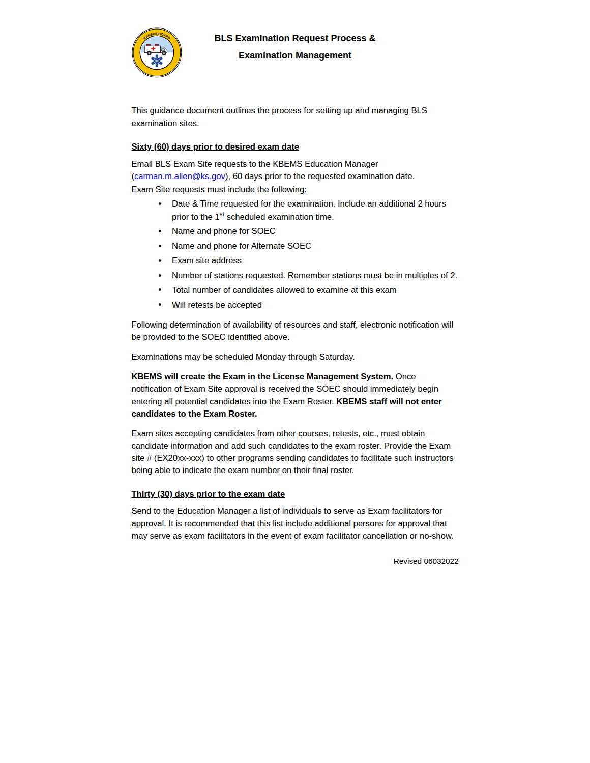KANSAS BOARD EMERGENCY MEDICAL SERVICES
BLS Examination Request Process & Examination Management
This guidance document outlines the process for setting up and managing BLS examination sites.
Sixty (60) days prior to desired exam date
Email BLS Exam Site requests to the KBEMS Education Manager (carman.m.allen@ks.gov), 60 days prior to the requested examination date.
Exam Site requests must include the following:
Date & Time requested for the examination. Include an additional 2 hours prior to the 1st scheduled examination time.
Name and phone for SOEC
Name and phone for Alternate SOEC
Exam site address
Number of stations requested. Remember stations must be in multiples of 2.
Total number of candidates allowed to examine at this exam
Will retests be accepted
Following determination of availability of resources and staff, electronic notification will be provided to the SOEC identified above.
Examinations may be scheduled Monday through Saturday.
KBEMS will create the Exam in the License Management System. Once notification of Exam Site approval is received the SOEC should immediately begin entering all potential candidates into the Exam Roster. KBEMS staff will not enter candidates to the Exam Roster.
Exam sites accepting candidates from other courses, retests, etc., must obtain candidate information and add such candidates to the exam roster. Provide the Exam site # (EX20xx-xxx) to other programs sending candidates to facilitate such instructors being able to indicate the exam number on their final roster.
Thirty (30) days prior to the exam date
Send to the Education Manager a list of individuals to serve as Exam facilitators for approval. It is recommended that this list include additional persons for approval that may serve as exam facilitators in the event of exam facilitator cancellation or no-show.
Revised 06032022